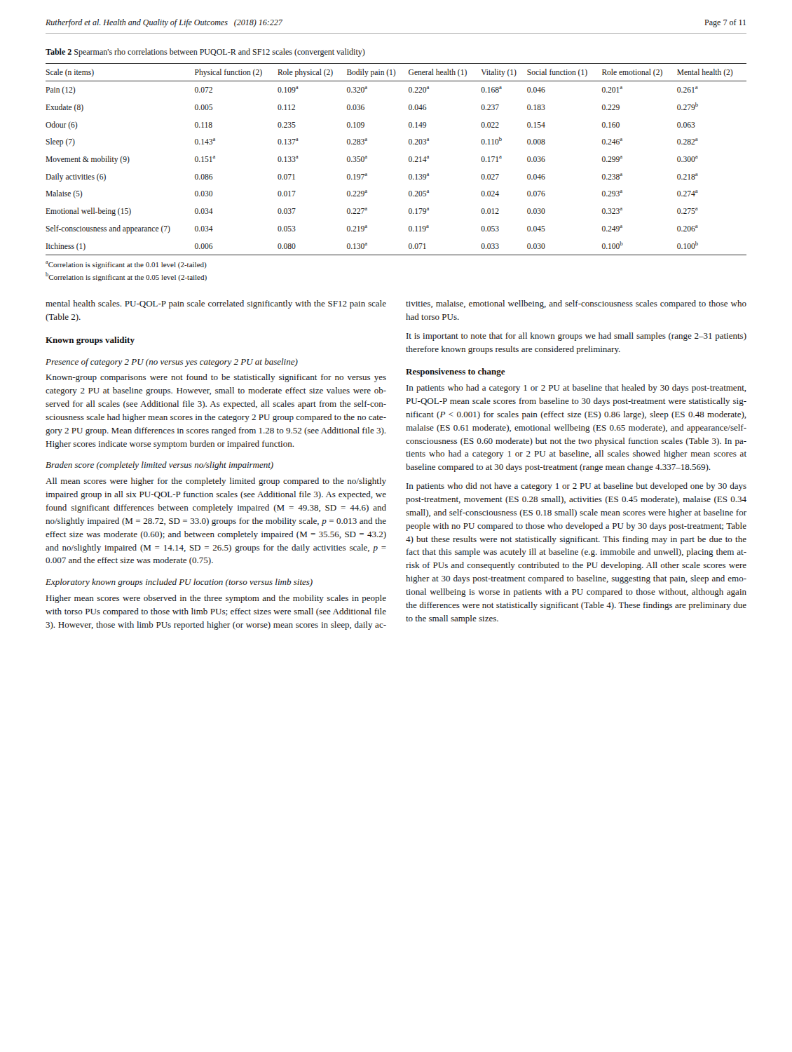Rutherford et al. Health and Quality of Life Outcomes (2018) 16:227
Page 7 of 11
Table 2 Spearman's rho correlations between PUQOL-R and SF12 scales (convergent validity)
| Scale (n items) | Physical function (2) | Role physical (2) | Bodily pain (1) | General health (1) | Vitality (1) | Social function (1) | Role emotional (2) | Mental health (2) |
| --- | --- | --- | --- | --- | --- | --- | --- | --- |
| Pain (12) | 0.072 | 0.109 a | 0.320 a | 0.220 a | 0.168 a | 0.046 | 0.201 a | 0.261 a |
| Exudate (8) | 0.005 | 0.112 | 0.036 | 0.046 | 0.237 | 0.183 | 0.229 | 0.279 b |
| Odour (6) | 0.118 | 0.235 | 0.109 | 0.149 | 0.022 | 0.154 | 0.160 | 0.063 |
| Sleep (7) | 0.143 a | 0.137 a | 0.283 a | 0.203 a | 0.110 b | 0.008 | 0.246 a | 0.282 a |
| Movement & mobility (9) | 0.151 a | 0.133 a | 0.350 a | 0.214 a | 0.171 a | 0.036 | 0.299 a | 0.300 a |
| Daily activities (6) | 0.086 | 0.071 | 0.197 a | 0.139 a | 0.027 | 0.046 | 0.238 a | 0.218 a |
| Malaise (5) | 0.030 | 0.017 | 0.229 a | 0.205 a | 0.024 | 0.076 | 0.293 a | 0.274 a |
| Emotional well-being (15) | 0.034 | 0.037 | 0.227 a | 0.179 a | 0.012 | 0.030 | 0.323 a | 0.275 a |
| Self-consciousness and appearance (7) | 0.034 | 0.053 | 0.219 a | 0.119 a | 0.053 | 0.045 | 0.249 a | 0.206 a |
| Itchiness (1) | 0.006 | 0.080 | 0.130 a | 0.071 | 0.033 | 0.030 | 0.100 b | 0.100 b |
aCorrelation is significant at the 0.01 level (2-tailed)
bCorrelation is significant at the 0.05 level (2-tailed)
mental health scales. PU-QOL-P pain scale correlated significantly with the SF12 pain scale (Table 2).
Known groups validity
Presence of category 2 PU (no versus yes category 2 PU at baseline)
Known-group comparisons were not found to be statistically significant for no versus yes category 2 PU at baseline groups. However, small to moderate effect size values were observed for all scales (see Additional file 3). As expected, all scales apart from the self-consciousness scale had higher mean scores in the category 2 PU group compared to the no category 2 PU group. Mean differences in scores ranged from 1.28 to 9.52 (see Additional file 3). Higher scores indicate worse symptom burden or impaired function.
Braden score (completely limited versus no/slight impairment)
All mean scores were higher for the completely limited group compared to the no/slightly impaired group in all six PU-QOL-P function scales (see Additional file 3). As expected, we found significant differences between completely impaired (M = 49.38, SD = 44.6) and no/slightly impaired (M = 28.72, SD = 33.0) groups for the mobility scale, p = 0.013 and the effect size was moderate (0.60); and between completely impaired (M = 35.56, SD = 43.2) and no/slightly impaired (M = 14.14, SD = 26.5) groups for the daily activities scale, p = 0.007 and the effect size was moderate (0.75).
Exploratory known groups included PU location (torso versus limb sites)
Higher mean scores were observed in the three symptom and the mobility scales in people with torso PUs compared to those with limb PUs; effect sizes were small (see Additional file 3). However, those with limb PUs reported higher (or worse) mean scores in sleep, daily activities, malaise, emotional wellbeing, and self-consciousness scales compared to those who had torso PUs.
It is important to note that for all known groups we had small samples (range 2–31 patients) therefore known groups results are considered preliminary.
Responsiveness to change
In patients who had a category 1 or 2 PU at baseline that healed by 30 days post-treatment, PU-QOL-P mean scale scores from baseline to 30 days post-treatment were statistically significant (P < 0.001) for scales pain (effect size (ES) 0.86 large), sleep (ES 0.48 moderate), malaise (ES 0.61 moderate), emotional wellbeing (ES 0.65 moderate), and appearance/self-consciousness (ES 0.60 moderate) but not the two physical function scales (Table 3). In patients who had a category 1 or 2 PU at baseline, all scales showed higher mean scores at baseline compared to at 30 days post-treatment (range mean change 4.337–18.569).
In patients who did not have a category 1 or 2 PU at baseline but developed one by 30 days post-treatment, movement (ES 0.28 small), activities (ES 0.45 moderate), malaise (ES 0.34 small), and self-consciousness (ES 0.18 small) scale mean scores were higher at baseline for people with no PU compared to those who developed a PU by 30 days post-treatment; Table 4) but these results were not statistically significant. This finding may in part be due to the fact that this sample was acutely ill at baseline (e.g. immobile and unwell), placing them at-risk of PUs and consequently contributed to the PU developing. All other scale scores were higher at 30 days post-treatment compared to baseline, suggesting that pain, sleep and emotional wellbeing is worse in patients with a PU compared to those without, although again the differences were not statistically significant (Table 4). These findings are preliminary due to the small sample sizes.